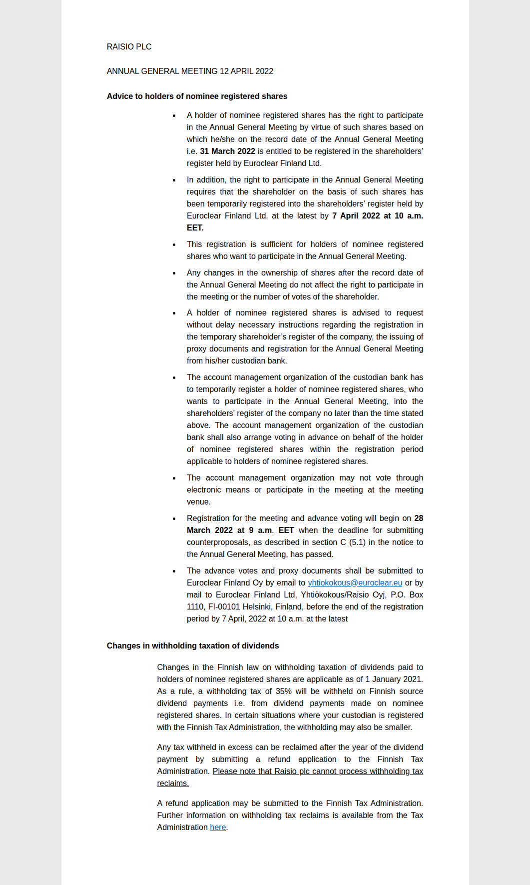RAISIO PLC
ANNUAL GENERAL MEETING 12 APRIL 2022
Advice to holders of nominee registered shares
A holder of nominee registered shares has the right to participate in the Annual General Meeting by virtue of such shares based on which he/she on the record date of the Annual General Meeting i.e. 31 March 2022 is entitled to be registered in the shareholders’ register held by Euroclear Finland Ltd.
In addition, the right to participate in the Annual General Meeting requires that the shareholder on the basis of such shares has been temporarily registered into the shareholders’ register held by Euroclear Finland Ltd. at the latest by 7 April 2022 at 10 a.m. EET.
This registration is sufficient for holders of nominee registered shares who want to participate in the Annual General Meeting.
Any changes in the ownership of shares after the record date of the Annual General Meeting do not affect the right to participate in the meeting or the number of votes of the shareholder.
A holder of nominee registered shares is advised to request without delay necessary instructions regarding the registration in the temporary shareholder’s register of the company, the issuing of proxy documents and registration for the Annual General Meeting from his/her custodian bank.
The account management organization of the custodian bank has to temporarily register a holder of nominee registered shares, who wants to participate in the Annual General Meeting, into the shareholders’ register of the company no later than the time stated above. The account management organization of the custodian bank shall also arrange voting in advance on behalf of the holder of nominee registered shares within the registration period applicable to holders of nominee registered shares.
The account management organization may not vote through electronic means or participate in the meeting at the meeting venue.
Registration for the meeting and advance voting will begin on 28 March 2022 at 9 a.m. EET when the deadline for submitting counterproposals, as described in section C (5.1) in the notice to the Annual General Meeting, has passed.
The advance votes and proxy documents shall be submitted to Euroclear Finland Oy by email to yhtiokokous@euroclear.eu or by mail to Euroclear Finland Ltd, Yhtiökokous/Raisio Oyj, P.O. Box 1110, FI-00101 Helsinki, Finland, before the end of the registration period by 7 April, 2022 at 10 a.m. at the latest
Changes in withholding taxation of dividends
Changes in the Finnish law on withholding taxation of dividends paid to holders of nominee registered shares are applicable as of 1 January 2021. As a rule, a withholding tax of 35% will be withheld on Finnish source dividend payments i.e. from dividend payments made on nominee registered shares. In certain situations where your custodian is registered with the Finnish Tax Administration, the withholding may also be smaller.
Any tax withheld in excess can be reclaimed after the year of the dividend payment by submitting a refund application to the Finnish Tax Administration. Please note that Raisio plc cannot process withholding tax reclaims.
A refund application may be submitted to the Finnish Tax Administration. Further information on withholding tax reclaims is available from the Tax Administration here.